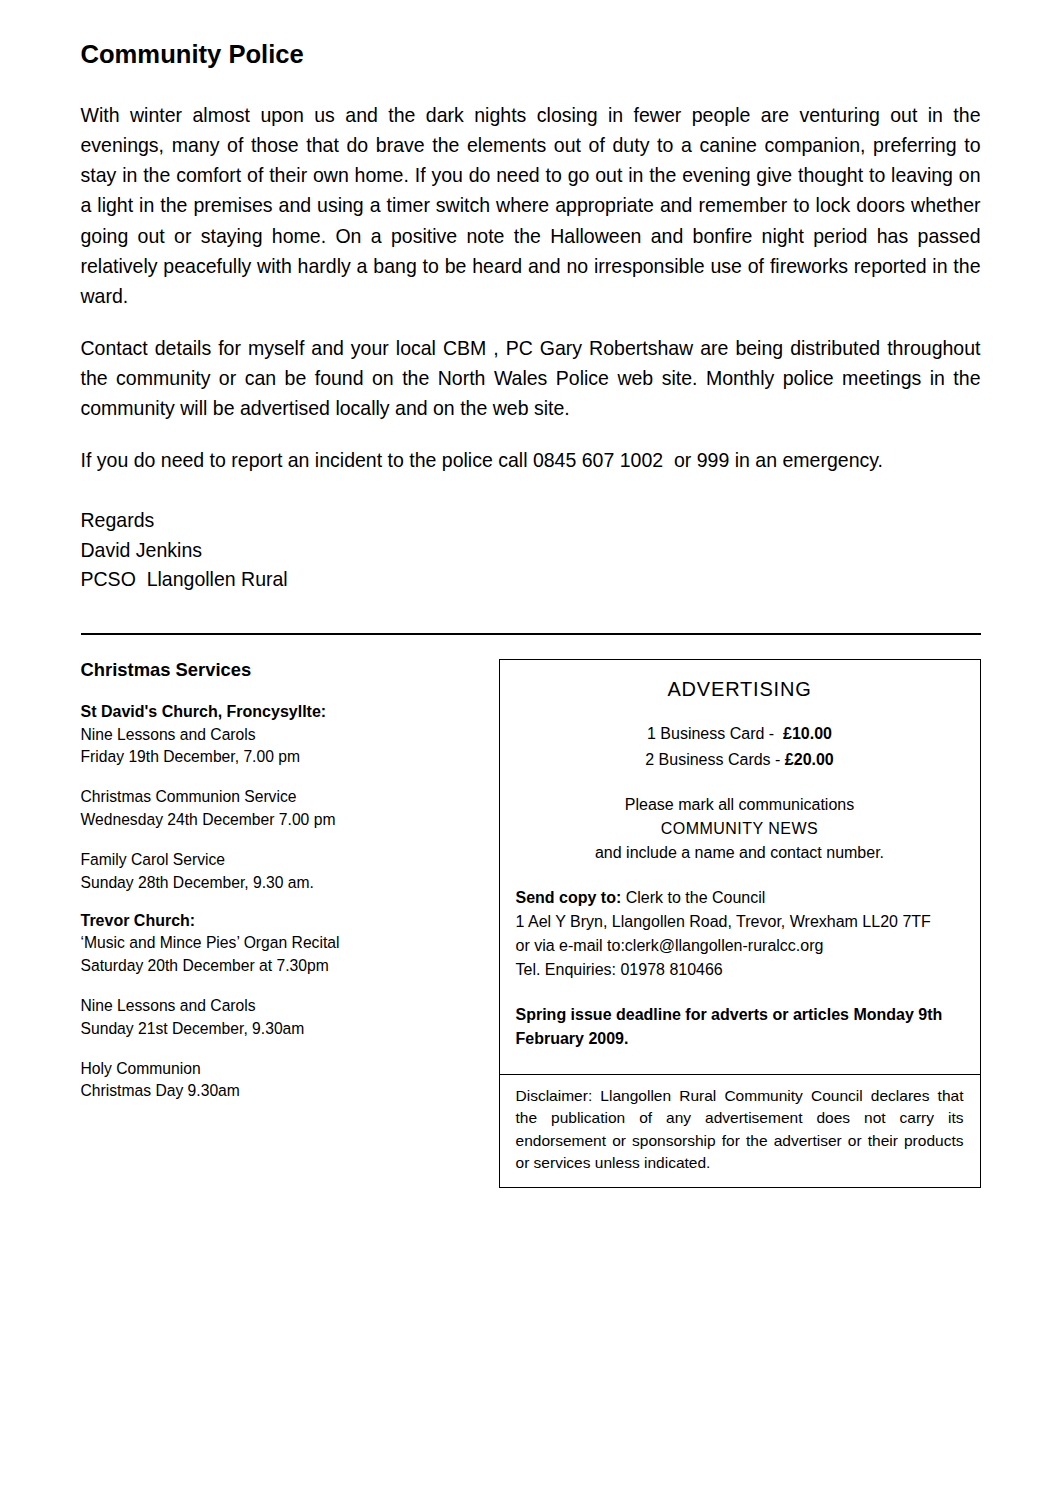Community Police
With winter almost upon us and the dark nights closing in fewer people are venturing out in the evenings, many of those that do brave the elements out of duty to a canine companion, preferring to stay in the comfort of their own home. If you do need to go out in the evening give thought to leaving on a light in the premises and using a timer switch where appropriate and remember to lock doors whether going out or staying home. On a positive note the Halloween and bonfire night period has passed relatively peacefully with hardly a bang to be heard and no irresponsible use of fireworks reported in the ward.
Contact details for myself and your local CBM , PC Gary Robertshaw are being distributed throughout the community or can be found on the North Wales Police web site. Monthly police meetings in the community will be advertised locally and on the web site.
If you do need to report an incident to the police call 0845 607 1002 or 999 in an emergency.
Regards
David Jenkins
PCSO Llangollen Rural
Christmas Services
St David's Church, Froncysyllte:
Nine Lessons and Carols
Friday 19th December, 7.00 pm
Christmas Communion Service
Wednesday 24th December 7.00 pm
Family Carol Service
Sunday 28th December, 9.30 am.
Trevor Church:
‘Music and Mince Pies’ Organ Recital
Saturday 20th December at 7.30pm
Nine Lessons and Carols
Sunday 21st December, 9.30am
Holy Communion
Christmas Day 9.30am
ADVERTISING
1 Business Card - £10.00
2 Business Cards - £20.00
Please mark all communications
COMMUNITY NEWS
and include a name and contact number.
Send copy to: Clerk to the Council
1 Ael Y Bryn, Llangollen Road, Trevor, Wrexham LL20 7TF
or via e-mail to:clerk@llangollen-ruralcc.org
Tel. Enquiries: 01978 810466
Spring issue deadline for adverts or articles Monday 9th February 2009.
Disclaimer: Llangollen Rural Community Council declares that the publication of any advertisement does not carry its endorsement or sponsorship for the advertiser or their products or services unless indicated.